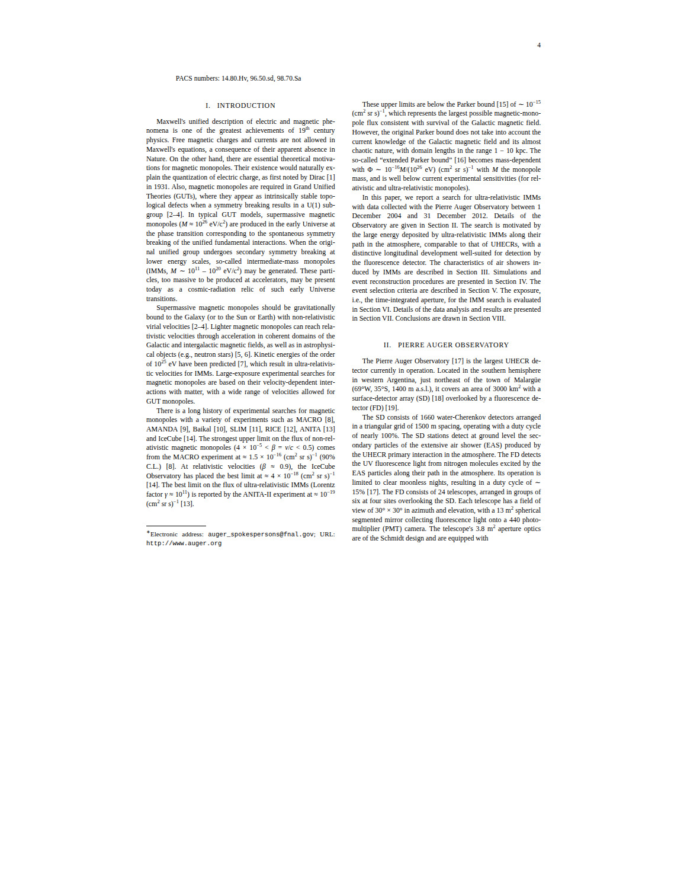4
PACS numbers: 14.80.Hv, 96.50.sd, 98.70.Sa
I. Introduction
Maxwell's unified description of electric and magnetic phenomena is one of the greatest achievements of 19th century physics. Free magnetic charges and currents are not allowed in Maxwell's equations, a consequence of their apparent absence in Nature. On the other hand, there are essential theoretical motivations for magnetic monopoles. Their existence would naturally explain the quantization of electric charge, as first noted by Dirac [1] in 1931. Also, magnetic monopoles are required in Grand Unified Theories (GUTs), where they appear as intrinsically stable topological defects when a symmetry breaking results in a U(1) subgroup [2–4]. In typical GUT models, supermassive magnetic monopoles (M ≈ 1026 eV/c2) are produced in the early Universe at the phase transition corresponding to the spontaneous symmetry breaking of the unified fundamental interactions. When the original unified group undergoes secondary symmetry breaking at lower energy scales, so-called intermediate-mass monopoles (IMMs, M ∼ 1011 – 1020 eV/c2) may be generated. These particles, too massive to be produced at accelerators, may be present today as a cosmic-radiation relic of such early Universe transitions.
Supermassive magnetic monopoles should be gravitationally bound to the Galaxy (or to the Sun or Earth) with non-relativistic virial velocities [2–4]. Lighter magnetic monopoles can reach relativistic velocities through acceleration in coherent domains of the Galactic and intergalactic magnetic fields, as well as in astrophysical objects (e.g., neutron stars) [5, 6]. Kinetic energies of the order of 1025 eV have been predicted [7], which result in ultra-relativistic velocities for IMMs. Large-exposure experimental searches for magnetic monopoles are based on their velocity-dependent interactions with matter, with a wide range of velocities allowed for GUT monopoles.
There is a long history of experimental searches for magnetic monopoles with a variety of experiments such as MACRO [8], AMANDA [9], Baikal [10], SLIM [11], RICE [12], ANITA [13] and IceCube [14]. The strongest upper limit on the flux of non-relativistic magnetic monopoles (4 × 10−5 < β = v/c < 0.5) comes from the MACRO experiment at ≈ 1.5 × 10−16 (cm2 sr s)−1 (90% C.L.) [8]. At relativistic velocities (β ≈ 0.9), the IceCube Observatory has placed the best limit at ≈ 4 × 10−18 (cm2 sr s)−1 [14]. The best limit on the flux of ultra-relativistic IMMs (Lorentz factor γ ≈ 1011) is reported by the ANITA-II experiment at ≈ 10−19 (cm2 sr s)−1 [13].
∗Electronic address: auger_spokespersons@fnal.gov; URL: http://www.auger.org
These upper limits are below the Parker bound [15] of ∼ 10−15 (cm2 sr s)−1, which represents the largest possible magnetic-monopole flux consistent with survival of the Galactic magnetic field. However, the original Parker bound does not take into account the current knowledge of the Galactic magnetic field and its almost chaotic nature, with domain lengths in the range 1 − 10 kpc. The so-called “extended Parker bound” [16] becomes mass-dependent with Φ ∼ 10−16M/(1026 eV) (cm2 sr s)−1 with M the monopole mass, and is well below current experimental sensitivities (for relativistic and ultra-relativistic monopoles).
In this paper, we report a search for ultra-relativistic IMMs with data collected with the Pierre Auger Observatory between 1 December 2004 and 31 December 2012. Details of the Observatory are given in Section II. The search is motivated by the large energy deposited by ultra-relativistic IMMs along their path in the atmosphere, comparable to that of UHECRs, with a distinctive longitudinal development well-suited for detection by the fluorescence detector. The characteristics of air showers induced by IMMs are described in Section III. Simulations and event reconstruction procedures are presented in Section IV. The event selection criteria are described in Section V. The exposure, i.e., the time-integrated aperture, for the IMM search is evaluated in Section VI. Details of the data analysis and results are presented in Section VII. Conclusions are drawn in Section VIII.
II. Pierre Auger Observatory
The Pierre Auger Observatory [17] is the largest UHECR detector currently in operation. Located in the southern hemisphere in western Argentina, just northeast of the town of Malargüe (69°W, 35°S, 1400 m a.s.l.), it covers an area of 3000 km2 with a surface-detector array (SD) [18] overlooked by a fluorescence detector (FD) [19].
The SD consists of 1660 water-Cherenkov detectors arranged in a triangular grid of 1500 m spacing, operating with a duty cycle of nearly 100%. The SD stations detect at ground level the secondary particles of the extensive air shower (EAS) produced by the UHECR primary interaction in the atmosphere. The FD detects the UV fluorescence light from nitrogen molecules excited by the EAS particles along their path in the atmosphere. Its operation is limited to clear moonless nights, resulting in a duty cycle of ∼ 15% [17]. The FD consists of 24 telescopes, arranged in groups of six at four sites overlooking the SD. Each telescope has a field of view of 30° × 30° in azimuth and elevation, with a 13 m2 spherical segmented mirror collecting fluorescence light onto a 440 photomultiplier (PMT) camera. The telescope's 3.8 m2 aperture optics are of the Schmidt design and are equipped with